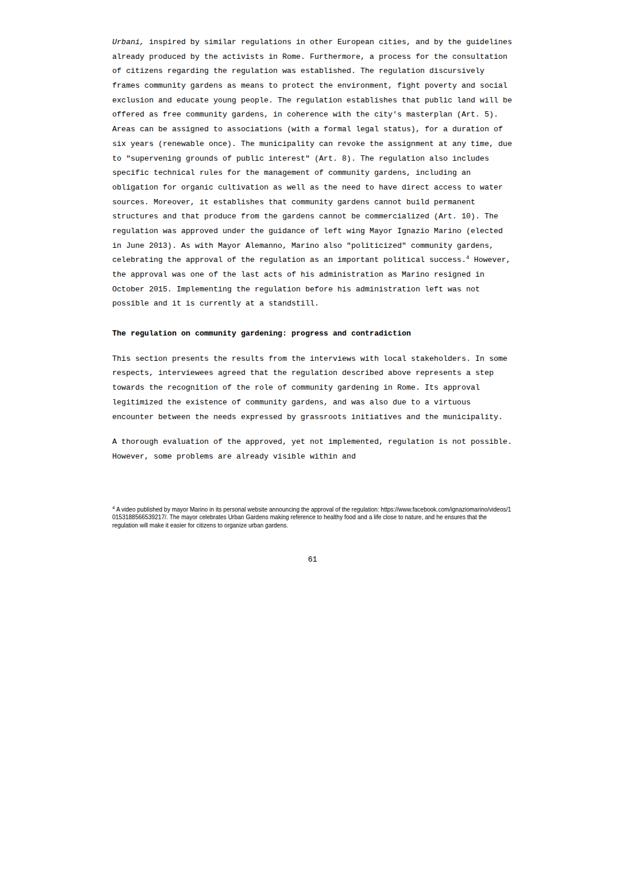Urbani, inspired by similar regulations in other European cities, and by the guidelines already produced by the activists in Rome. Furthermore, a process for the consultation of citizens regarding the regulation was established. The regulation discursively frames community gardens as means to protect the environment, fight poverty and social exclusion and educate young people. The regulation establishes that public land will be offered as free community gardens, in coherence with the city's masterplan (Art. 5). Areas can be assigned to associations (with a formal legal status), for a duration of six years (renewable once). The municipality can revoke the assignment at any time, due to "supervening grounds of public interest" (Art. 8). The regulation also includes specific technical rules for the management of community gardens, including an obligation for organic cultivation as well as the need to have direct access to water sources. Moreover, it establishes that community gardens cannot build permanent structures and that produce from the gardens cannot be commercialized (Art. 10). The regulation was approved under the guidance of left wing Mayor Ignazio Marino (elected in June 2013). As with Mayor Alemanno, Marino also "politicized" community gardens, celebrating the approval of the regulation as an important political success.4 However, the approval was one of the last acts of his administration as Marino resigned in October 2015. Implementing the regulation before his administration left was not possible and it is currently at a standstill.
The regulation on community gardening: progress and contradiction
This section presents the results from the interviews with local stakeholders. In some respects, interviewees agreed that the regulation described above represents a step towards the recognition of the role of community gardening in Rome. Its approval legitimized the existence of community gardens, and was also due to a virtuous encounter between the needs expressed by grassroots initiatives and the municipality.
A thorough evaluation of the approved, yet not implemented, regulation is not possible. However, some problems are already visible within and
4 A video published by mayor Marino in its personal website announcing the approval of the regulation: https://www.facebook.com/ignaziomarino/videos/10153188566539217/. The mayor celebrates Urban Gardens making reference to healthy food and a life close to nature, and he ensures that the regulation will make it easier for citizens to organize urban gardens.
61